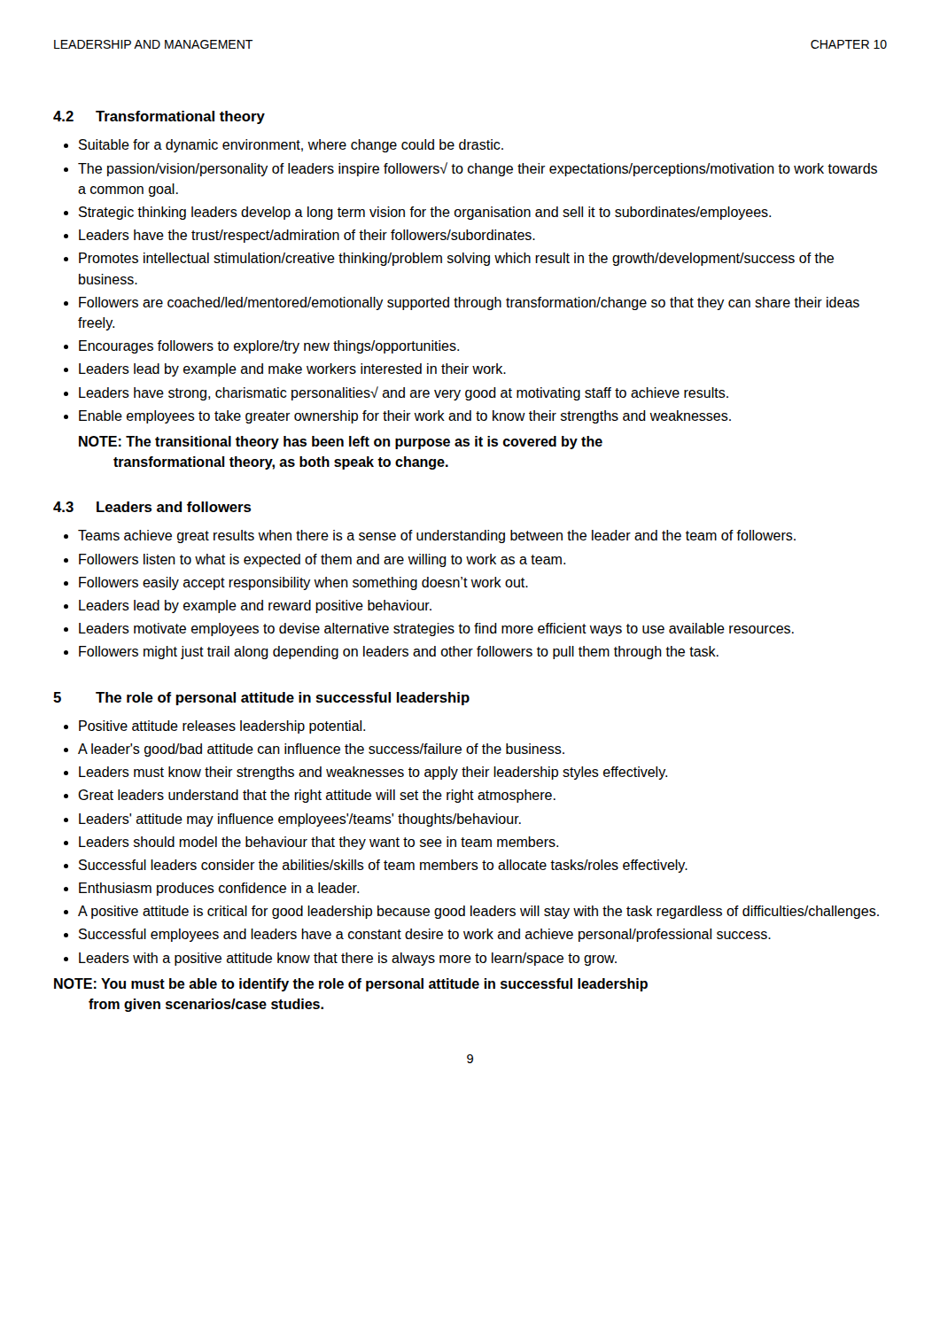LEADERSHIP AND MANAGEMENT CHAPTER 10
4.2 Transformational theory
Suitable for a dynamic environment, where change could be drastic.
The passion/vision/personality of leaders inspire followers√ to change their expectations/perceptions/motivation to work towards a common goal.
Strategic thinking leaders develop a long term vision for the organisation and sell it to subordinates/employees.
Leaders have the trust/respect/admiration of their followers/subordinates.
Promotes intellectual stimulation/creative thinking/problem solving which result in the growth/development/success of the business.
Followers are coached/led/mentored/emotionally supported through transformation/change so that they can share their ideas freely.
Encourages followers to explore/try new things/opportunities.
Leaders lead by example and make workers interested in their work.
Leaders have strong, charismatic personalities√ and are very good at motivating staff to achieve results.
Enable employees to take greater ownership for their work and to know their strengths and weaknesses.
NOTE: The transitional theory has been left on purpose as it is covered by the transformational theory, as both speak to change.
4.3 Leaders and followers
Teams achieve great results when there is a sense of understanding between the leader and the team of followers.
Followers listen to what is expected of them and are willing to work as a team.
Followers easily accept responsibility when something doesn’t work out.
Leaders lead by example and reward positive behaviour.
Leaders motivate employees to devise alternative strategies to find more efficient ways to use available resources.
Followers might just trail along depending on leaders and other followers to pull them through the task.
5 The role of personal attitude in successful leadership
Positive attitude releases leadership potential.
A leader's good/bad attitude can influence the success/failure of the business.
Leaders must know their strengths and weaknesses to apply their leadership styles effectively.
Great leaders understand that the right attitude will set the right atmosphere.
Leaders' attitude may influence employees'/teams' thoughts/behaviour.
Leaders should model the behaviour that they want to see in team members.
Successful leaders consider the abilities/skills of team members to allocate tasks/roles effectively.
Enthusiasm produces confidence in a leader.
A positive attitude is critical for good leadership because good leaders will stay with the task regardless of difficulties/challenges.
Successful employees and leaders have a constant desire to work and achieve personal/professional success.
Leaders with a positive attitude know that there is always more to learn/space to grow.
NOTE: You must be able to identify the role of personal attitude in successful leadership from given scenarios/case studies.
9